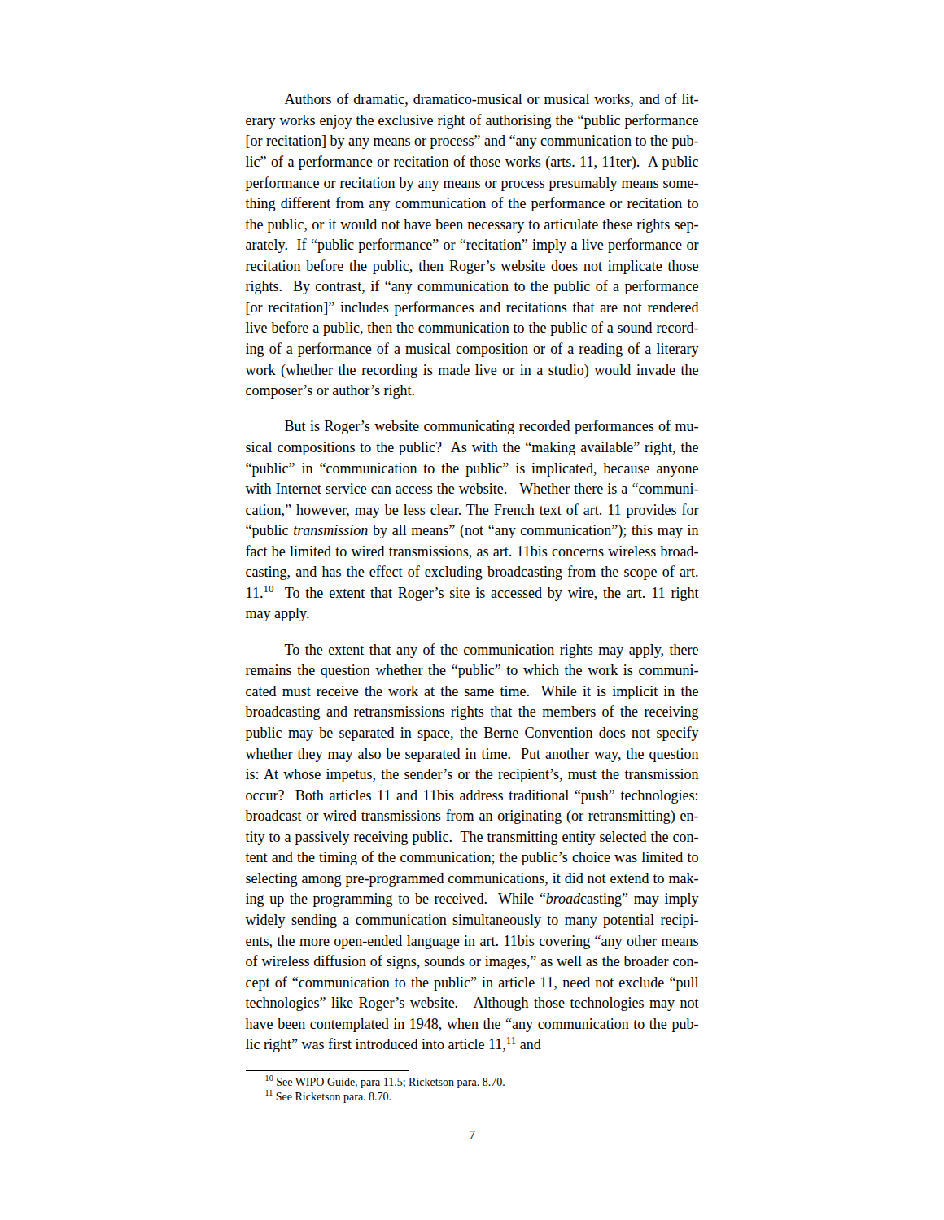Authors of dramatic, dramatico-musical or musical works, and of literary works enjoy the exclusive right of authorising the “public performance [or recitation] by any means or process” and “any communication to the public” of a performance or recitation of those works (arts. 11, 11ter). A public performance or recitation by any means or process presumably means something different from any communication of the performance or recitation to the public, or it would not have been necessary to articulate these rights separately. If “public performance” or “recitation” imply a live performance or recitation before the public, then Roger’s website does not implicate those rights. By contrast, if “any communication to the public of a performance [or recitation]” includes performances and recitations that are not rendered live before a public, then the communication to the public of a sound recording of a performance of a musical composition or of a reading of a literary work (whether the recording is made live or in a studio) would invade the composer’s or author’s right.
But is Roger’s website communicating recorded performances of musical compositions to the public? As with the “making available” right, the “public” in “communication to the public” is implicated, because anyone with Internet service can access the website. Whether there is a “communication,” however, may be less clear. The French text of art. 11 provides for “public transmission by all means” (not “any communication”); this may in fact be limited to wired transmissions, as art. 11bis concerns wireless broadcasting, and has the effect of excluding broadcasting from the scope of art. 11.10 To the extent that Roger’s site is accessed by wire, the art. 11 right may apply.
To the extent that any of the communication rights may apply, there remains the question whether the “public” to which the work is communicated must receive the work at the same time. While it is implicit in the broadcasting and retransmissions rights that the members of the receiving public may be separated in space, the Berne Convention does not specify whether they may also be separated in time. Put another way, the question is: At whose impetus, the sender’s or the recipient’s, must the transmission occur? Both articles 11 and 11bis address traditional “push” technologies: broadcast or wired transmissions from an originating (or retransmitting) entity to a passively receiving public. The transmitting entity selected the content and the timing of the communication; the public’s choice was limited to selecting among pre-programmed communications, it did not extend to making up the programming to be received. While “broadcasting” may imply widely sending a communication simultaneously to many potential recipients, the more open-ended language in art. 11bis covering “any other means of wireless diffusion of signs, sounds or images,” as well as the broader concept of “communication to the public” in article 11, need not exclude “pull technologies” like Roger’s website. Although those technologies may not have been contemplated in 1948, when the “any communication to the public right” was first introduced into article 11,11 and
10 See WIPO Guide, para 11.5; Ricketson para. 8.70.
11 See Ricketson para. 8.70.
7